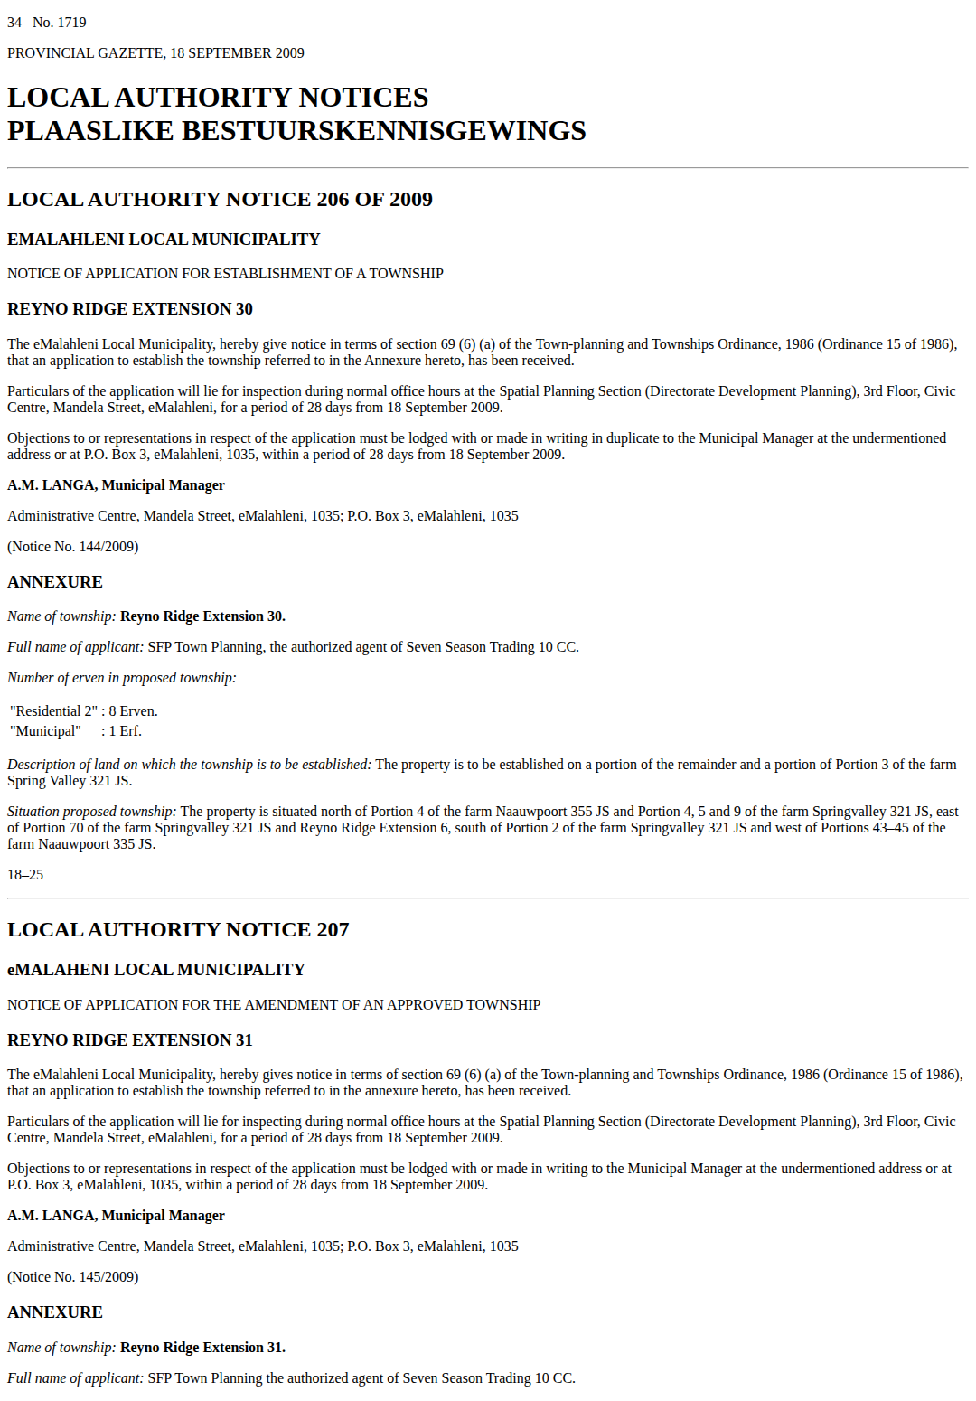34 No. 1719
PROVINCIAL GAZETTE, 18 SEPTEMBER 2009
LOCAL AUTHORITY NOTICES
PLAASLIKE BESTUURSKENNISGEWINGS
LOCAL AUTHORITY NOTICE 206 OF 2009
EMALAHLENI LOCAL MUNICIPALITY
NOTICE OF APPLICATION FOR ESTABLISHMENT OF A TOWNSHIP
REYNO RIDGE EXTENSION 30
The eMalahleni Local Municipality, hereby give notice in terms of section 69 (6) (a) of the Town-planning and Townships Ordinance, 1986 (Ordinance 15 of 1986), that an application to establish the township referred to in the Annexure hereto, has been received.
Particulars of the application will lie for inspection during normal office hours at the Spatial Planning Section (Directorate Development Planning), 3rd Floor, Civic Centre, Mandela Street, eMalahleni, for a period of 28 days from 18 September 2009.
Objections to or representations in respect of the application must be lodged with or made in writing in duplicate to the Municipal Manager at the undermentioned address or at P.O. Box 3, eMalahleni, 1035, within a period of 28 days from 18 September 2009.
A.M. LANGA, Municipal Manager
Administrative Centre, Mandela Street, eMalahleni, 1035; P.O. Box 3, eMalahleni, 1035
(Notice No. 144/2009)
ANNEXURE
Name of township: Reyno Ridge Extension 30.
Full name of applicant: SFP Town Planning, the authorized agent of Seven Season Trading 10 CC.
Number of erven in proposed township:
| "Residential 2" | : | 8 Erven. |
| "Municipal" | : | 1 Erf. |
Description of land on which the township is to be established: The property is to be established on a portion of the remainder and a portion of Portion 3 of the farm Spring Valley 321 JS.
Situation proposed township: The property is situated north of Portion 4 of the farm Naauwpoort 355 JS and Portion 4, 5 and 9 of the farm Springvalley 321 JS, east of Portion 70 of the farm Springvalley 321 JS and Reyno Ridge Extension 6, south of Portion 2 of the farm Springvalley 321 JS and west of Portions 43–45 of the farm Naauwpoort 335 JS.
18–25
LOCAL AUTHORITY NOTICE 207
eMALAHENI LOCAL MUNICIPALITY
NOTICE OF APPLICATION FOR THE AMENDMENT OF AN APPROVED TOWNSHIP
REYNO RIDGE EXTENSION 31
The eMalahleni Local Municipality, hereby gives notice in terms of section 69 (6) (a) of the Town-planning and Townships Ordinance, 1986 (Ordinance 15 of 1986), that an application to establish the township referred to in the annexure hereto, has been received.
Particulars of the application will lie for inspecting during normal office hours at the Spatial Planning Section (Directorate Development Planning), 3rd Floor, Civic Centre, Mandela Street, eMalahleni, for a period of 28 days from 18 September 2009.
Objections to or representations in respect of the application must be lodged with or made in writing to the Municipal Manager at the undermentioned address or at P.O. Box 3, eMalahleni, 1035, within a period of 28 days from 18 September 2009.
A.M. LANGA, Municipal Manager
Administrative Centre, Mandela Street, eMalahleni, 1035; P.O. Box 3, eMalahleni, 1035
(Notice No. 145/2009)
ANNEXURE
Name of township: Reyno Ridge Extension 31.
Full name of applicant: SFP Town Planning the authorized agent of Seven Season Trading 10 CC.